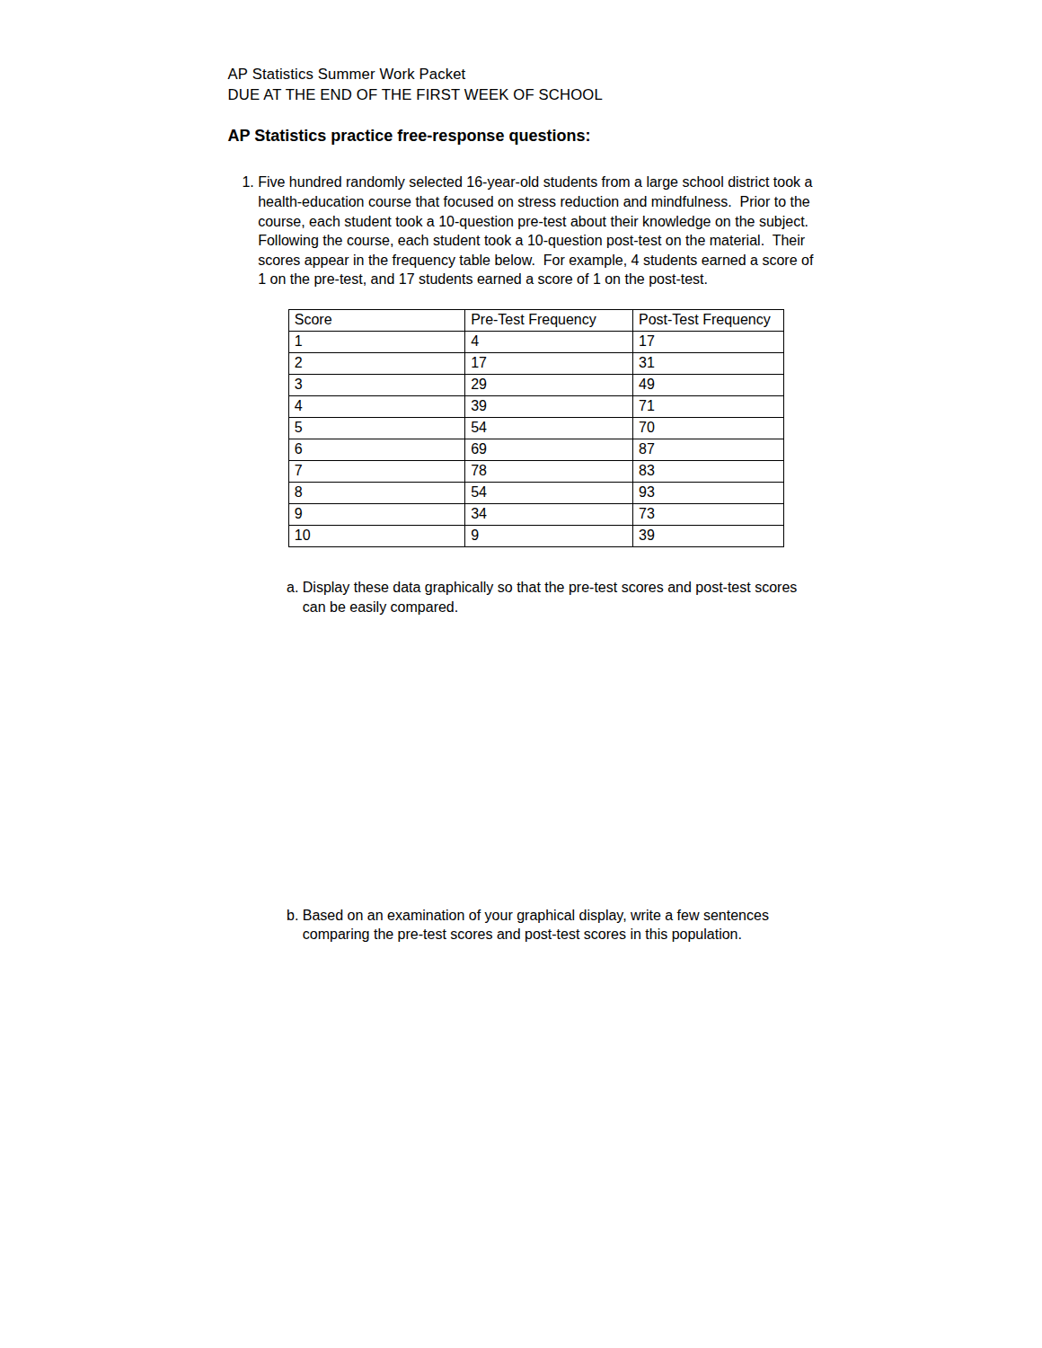AP Statistics Summer Work Packet DUE AT THE END OF THE FIRST WEEK OF SCHOOL
AP Statistics practice free-response questions:
Five hundred randomly selected 16-year-old students from a large school district took a health-education course that focused on stress reduction and mindfulness. Prior to the course, each student took a 10-question pre-test about their knowledge on the subject. Following the course, each student took a 10-question post-test on the material. Their scores appear in the frequency table below. For example, 4 students earned a score of 1 on the pre-test, and 17 students earned a score of 1 on the post-test.
| Score | Pre-Test Frequency | Post-Test Frequency |
| --- | --- | --- |
| 1 | 4 | 17 |
| 2 | 17 | 31 |
| 3 | 29 | 49 |
| 4 | 39 | 71 |
| 5 | 54 | 70 |
| 6 | 69 | 87 |
| 7 | 78 | 83 |
| 8 | 54 | 93 |
| 9 | 34 | 73 |
| 10 | 9 | 39 |
Display these data graphically so that the pre-test scores and post-test scores can be easily compared.
Based on an examination of your graphical display, write a few sentences comparing the pre-test scores and post-test scores in this population.